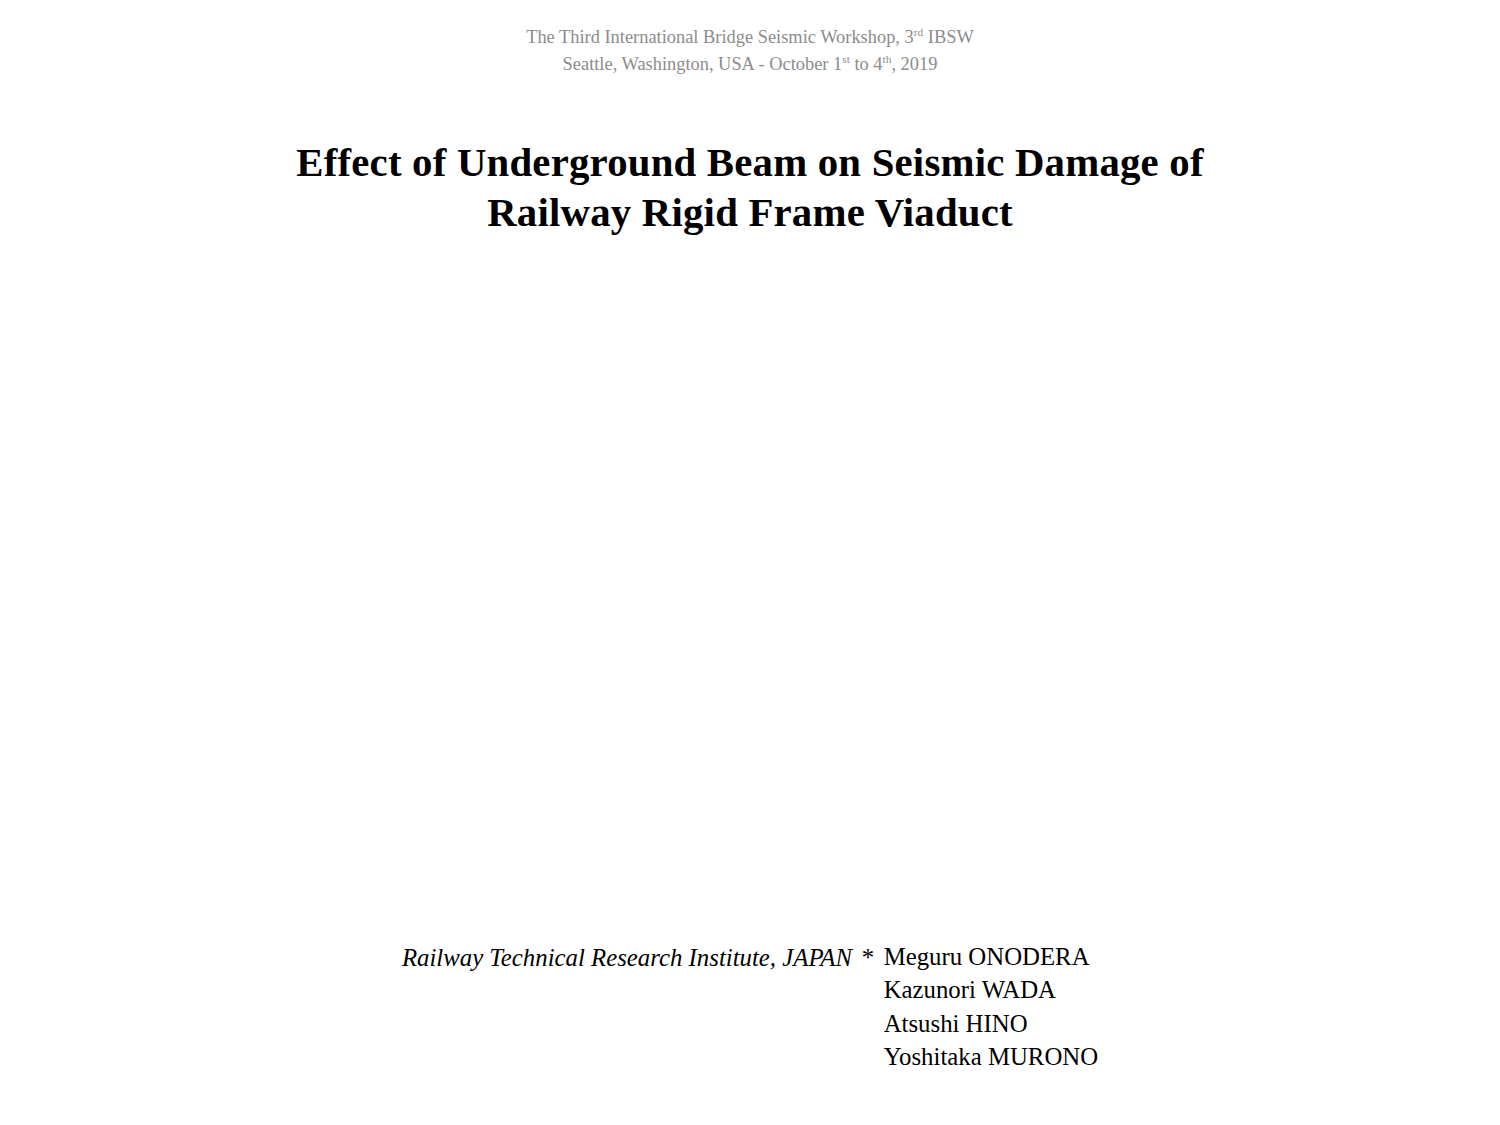The Third International Bridge Seismic Workshop, 3rd IBSW Seattle, Washington, USA - October 1st to 4th, 2019
Effect of Underground Beam on Seismic Damage of Railway Rigid Frame Viaduct
Railway Technical Research Institute, JAPAN
*
Meguru ONODERA Kazunori WADA Atsushi HINO Yoshitaka MURONO